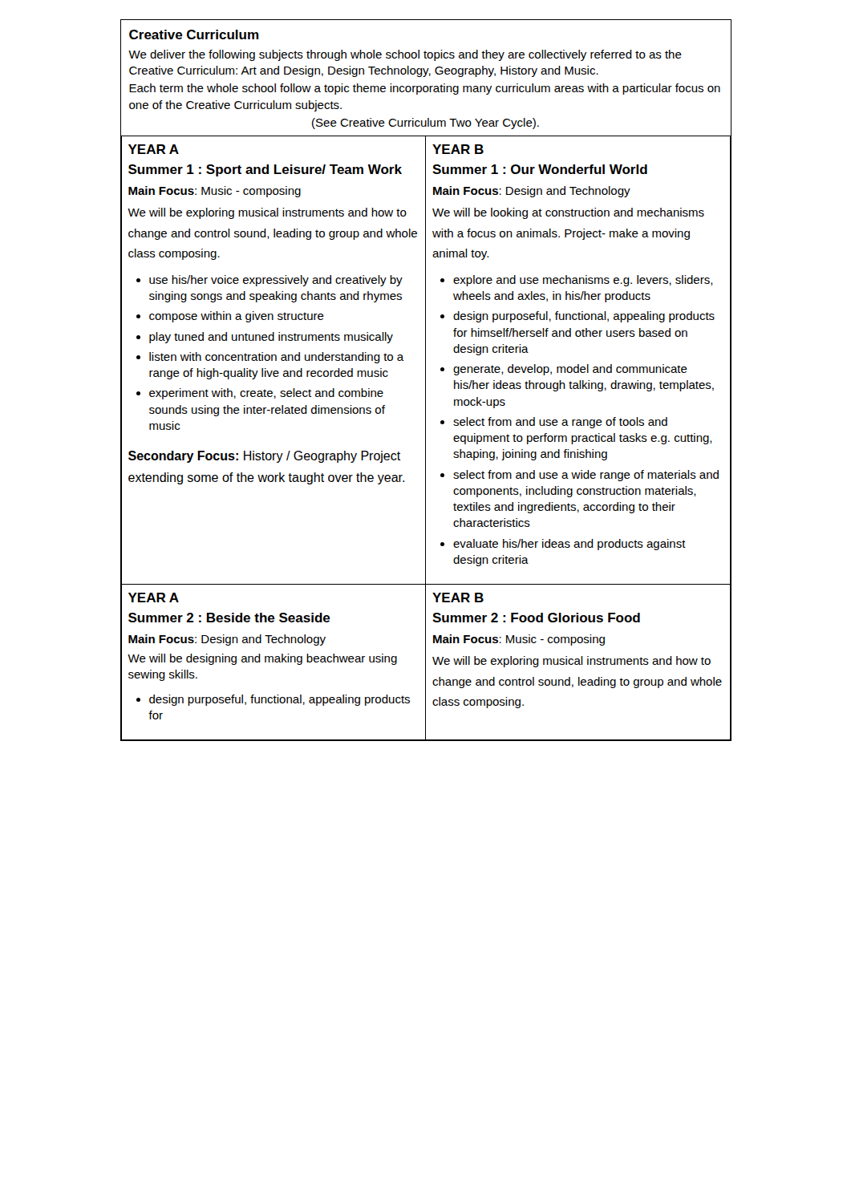Creative Curriculum
We deliver the following subjects through whole school topics and they are collectively referred to as the Creative Curriculum: Art and Design, Design Technology, Geography, History and Music.
Each term the whole school follow a topic theme incorporating many curriculum areas with a particular focus on one of the Creative Curriculum subjects.
(See Creative Curriculum Two Year Cycle).
| YEAR A Summer 1 : Sport and Leisure/ Team Work Main Focus : Music - composing We will be exploring musical instruments and how to change and control sound, leading to group and whole class composing. use his/her voice expressively and creatively by singing songs and speaking chants and rhymes compose within a given structure play tuned and untuned instruments musically listen with concentration and understanding to a range of high-quality live and recorded music experiment with, create, select and combine sounds using the inter-related dimensions of music Secondary Focus: History / Geography Project extending some of the work taught over the year. | YEAR B Summer 1 : Our Wonderful World Main Focus : Design and Technology We will be looking at construction and mechanisms with a focus on animals. Project- make a moving animal toy. explore and use mechanisms e.g. levers, sliders, wheels and axles, in his/her products design purposeful, functional, appealing products for himself/herself and other users based on design criteria generate, develop, model and communicate his/her ideas through talking, drawing, templates, mock-ups select from and use a range of tools and equipment to perform practical tasks e.g. cutting, shaping, joining and finishing select from and use a wide range of materials and components, including construction materials, textiles and ingredients, according to their characteristics evaluate his/her ideas and products against design criteria |
| YEAR A Summer 2 : Beside the Seaside Main Focus : Design and Technology We will be designing and making beachwear using sewing skills. design purposeful, functional, appealing products for | YEAR B Summer 2 : Food Glorious Food Main Focus : Music - composing We will be exploring musical instruments and how to change and control sound, leading to group and whole class composing. |